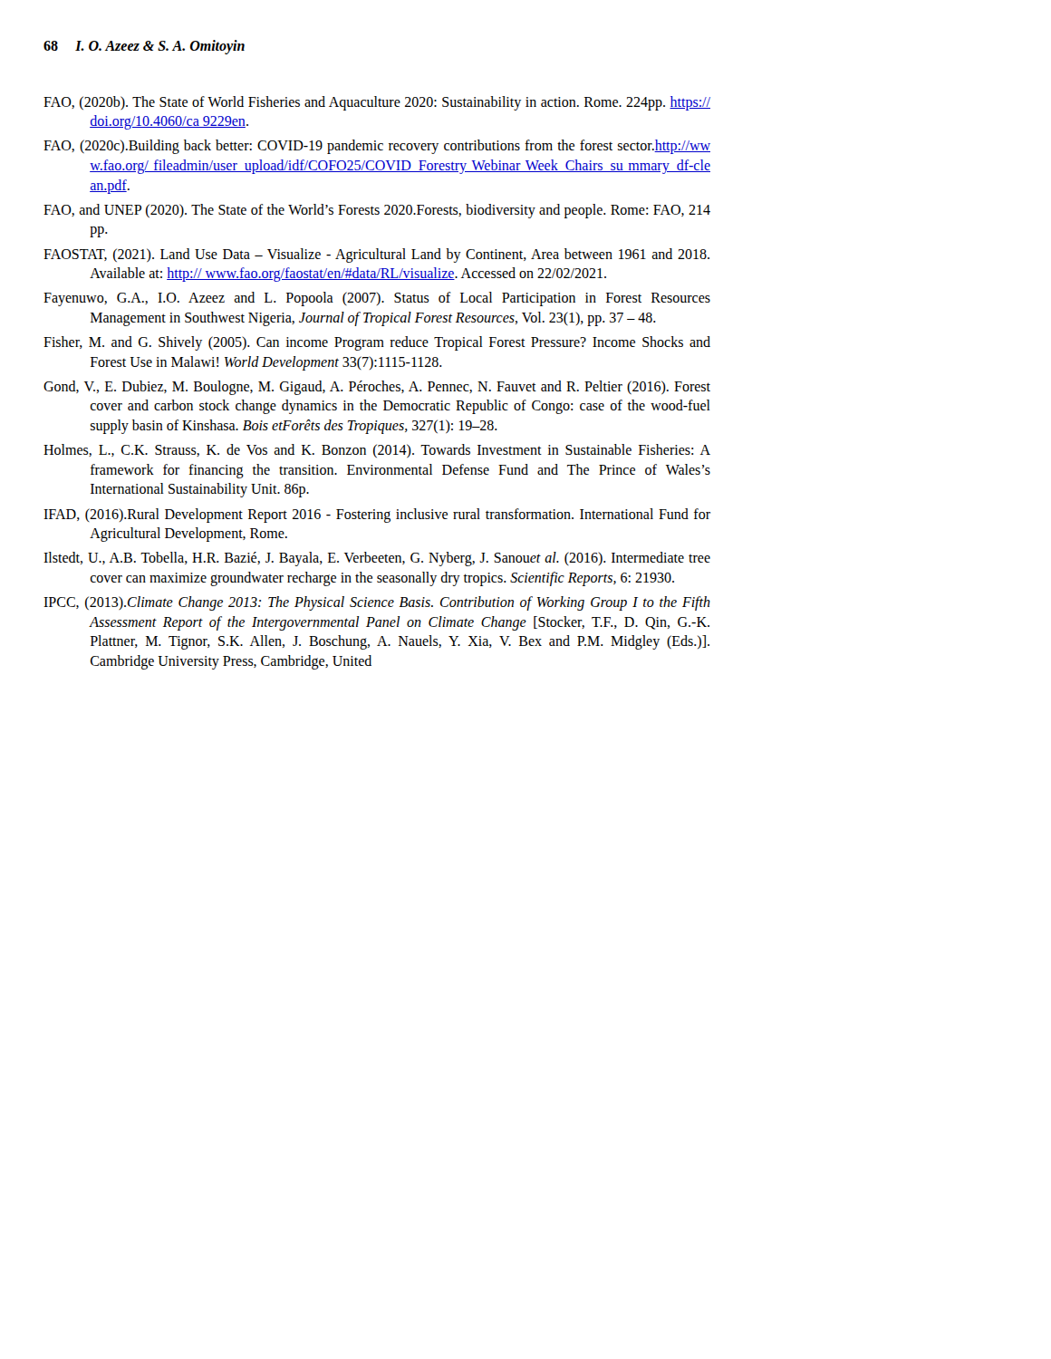68 I. O. Azeez & S. A. Omitoyin
FAO, (2020b). The State of World Fisheries and Aquaculture 2020: Sustainability in action. Rome. 224pp. https://doi.org/10.4060/ca 9229en.
FAO, (2020c).Building back better: COVID-19 pandemic recovery contributions from the forest sector.http://www.fao.org/ fileadmin/user_upload/idf/COFO25/COVID_Forestry Webinar Week_Chairs_su mmary_df-clean.pdf.
FAO, and UNEP (2020). The State of the World’s Forests 2020.Forests, biodiversity and people. Rome: FAO, 214 pp.
FAOSTAT, (2021). Land Use Data – Visualize - Agricultural Land by Continent, Area between 1961 and 2018. Available at: http:// www.fao.org/faostat/en/#data/RL/visualize. Accessed on 22/02/2021.
Fayenuwo, G.A., I.O. Azeez and L. Popoola (2007). Status of Local Participation in Forest Resources Management in Southwest Nigeria, Journal of Tropical Forest Resources, Vol. 23(1), pp. 37 – 48.
Fisher, M. and G. Shively (2005). Can income Program reduce Tropical Forest Pressure? Income Shocks and Forest Use in Malawi! World Development 33(7):1115-1128.
Gond, V., E. Dubiez, M. Boulogne, M. Gigaud, A. Péroches, A. Pennec, N. Fauvet and R. Peltier (2016). Forest cover and carbon stock change dynamics in the Democratic Republic of Congo: case of the wood-fuel supply basin of Kinshasa. Bois etForêts des Tropiques, 327(1): 19–28.
Holmes, L., C.K. Strauss, K. de Vos and K. Bonzon (2014). Towards Investment in Sustainable Fisheries: A framework for financing the transition. Environmental Defense Fund and The Prince of Wales’s International Sustainability Unit. 86p.
IFAD, (2016).Rural Development Report 2016 - Fostering inclusive rural transformation. International Fund for Agricultural Development, Rome.
Ilstedt, U., A.B. Tobella, H.R. Bazié, J. Bayala, E. Verbeeten, G. Nyberg, J. Sanouet al. (2016). Intermediate tree cover can maximize groundwater recharge in the seasonally dry tropics. Scientific Reports, 6: 21930.
IPCC, (2013).Climate Change 2013: The Physical Science Basis. Contribution of Working Group I to the Fifth Assessment Report of the Intergovernmental Panel on Climate Change [Stocker, T.F., D. Qin, G.-K. Plattner, M. Tignor, S.K. Allen, J. Boschung, A. Nauels, Y. Xia, V. Bex and P.M. Midgley (Eds.)]. Cambridge University Press, Cambridge, United